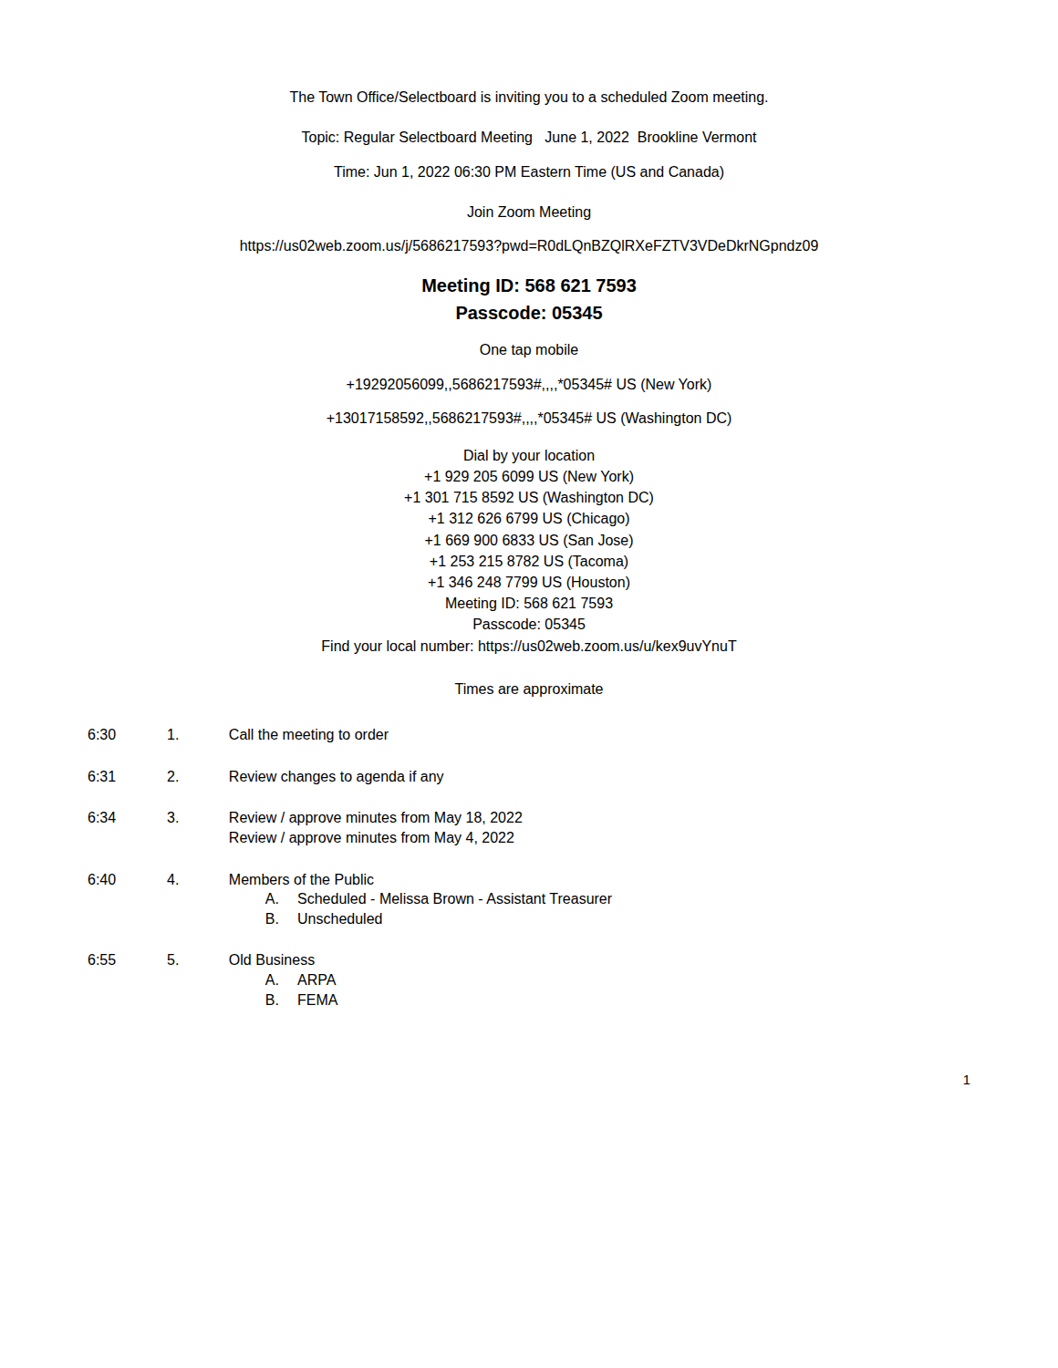The Town Office/Selectboard is inviting you to a scheduled Zoom meeting.
Topic: Regular Selectboard Meeting June 1, 2022 Brookline Vermont
Time: Jun 1, 2022 06:30 PM Eastern Time (US and Canada)
Join Zoom Meeting
https://us02web.zoom.us/j/5686217593?pwd=R0dLQnBZQlRXeFZTV3VDeDkrNGpndz09
Meeting ID: 568 621 7593
Passcode: 05345
One tap mobile
+19292056099,,5686217593#,,,,*05345# US (New York)
+13017158592,,5686217593#,,,,*05345# US (Washington DC)
Dial by your location
+1 929 205 6099 US (New York)
+1 301 715 8592 US (Washington DC)
+1 312 626 6799 US (Chicago)
+1 669 900 6833 US (San Jose)
+1 253 215 8782 US (Tacoma)
+1 346 248 7799 US (Houston)
Meeting ID: 568 621 7593
Passcode: 05345
Find your local number: https://us02web.zoom.us/u/kex9uvYnuT
Times are approximate
| 6:30 | 1. | Call the meeting to order |
| 6:31 | 2. | Review changes to agenda if any |
| 6:34 | 3. | Review / approve minutes from May 18, 2022 Review / approve minutes from May 4, 2022 |
| 6:40 | 4. | Members of the Public A. Scheduled - Melissa Brown - Assistant Treasurer B. Unscheduled |
| 6:55 | 5. | Old Business A. ARPA B. FEMA |
1